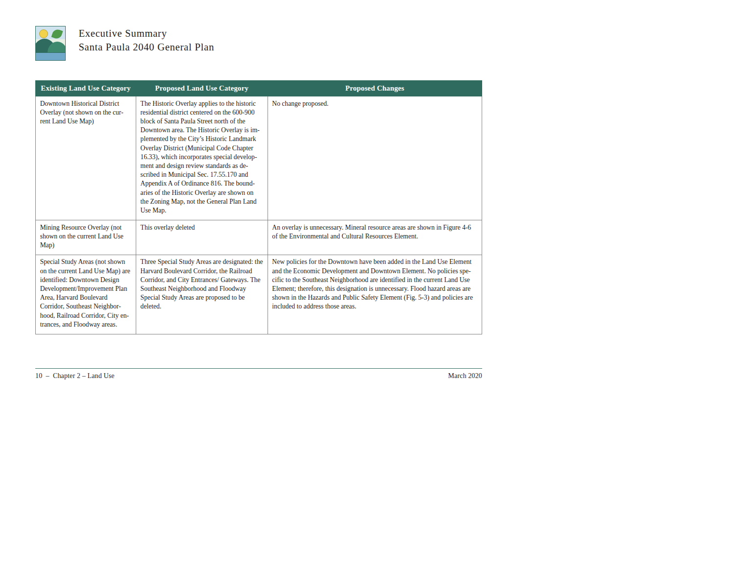Executive Summary
Santa Paula 2040 General Plan
| Existing Land Use Category | Proposed Land Use Category | Proposed Changes |
| --- | --- | --- |
| Downtown Historical District Overlay (not shown on the current Land Use Map) | The Historic Overlay applies to the historic residential district centered on the 600-900 block of Santa Paula Street north of the Downtown area. The Historic Overlay is implemented by the City’s Historic Landmark Overlay District (Municipal Code Chapter 16.33), which incorporates special development and design review standards as described in Municipal Sec. 17.55.170 and Appendix A of Ordinance 816. The boundaries of the Historic Overlay are shown on the Zoning Map, not the General Plan Land Use Map. | No change proposed. |
| Mining Resource Overlay (not shown on the current Land Use Map) | This overlay deleted | An overlay is unnecessary. Mineral resource areas are shown in Figure 4-6 of the Environmental and Cultural Resources Element. |
| Special Study Areas (not shown on the current Land Use Map) are identified: Downtown Design Development/Improvement Plan Area, Harvard Boulevard Corridor, Southeast Neighbor­hood, Railroad Corridor, City entrances, and Floodway areas. | Three Special Study Areas are designated: the Harvard Boulevard Corridor, the Railroad Corridor, and City Entrances/ Gateways. The Southeast Neighborhood and Floodway Special Study Areas are proposed to be deleted. | New policies for the Downtown have been added in the Land Use Element and the Economic Development and Downtown Element. No policies specific to the Southeast Neighborhood are identified in the current Land Use Element; therefore, this designation is unnecessary. Flood hazard areas are shown in the Hazards and Public Safety Element (Fig. 5-3) and policies are included to address those areas. |
10 – Chapter 2 – Land Use
March 2020